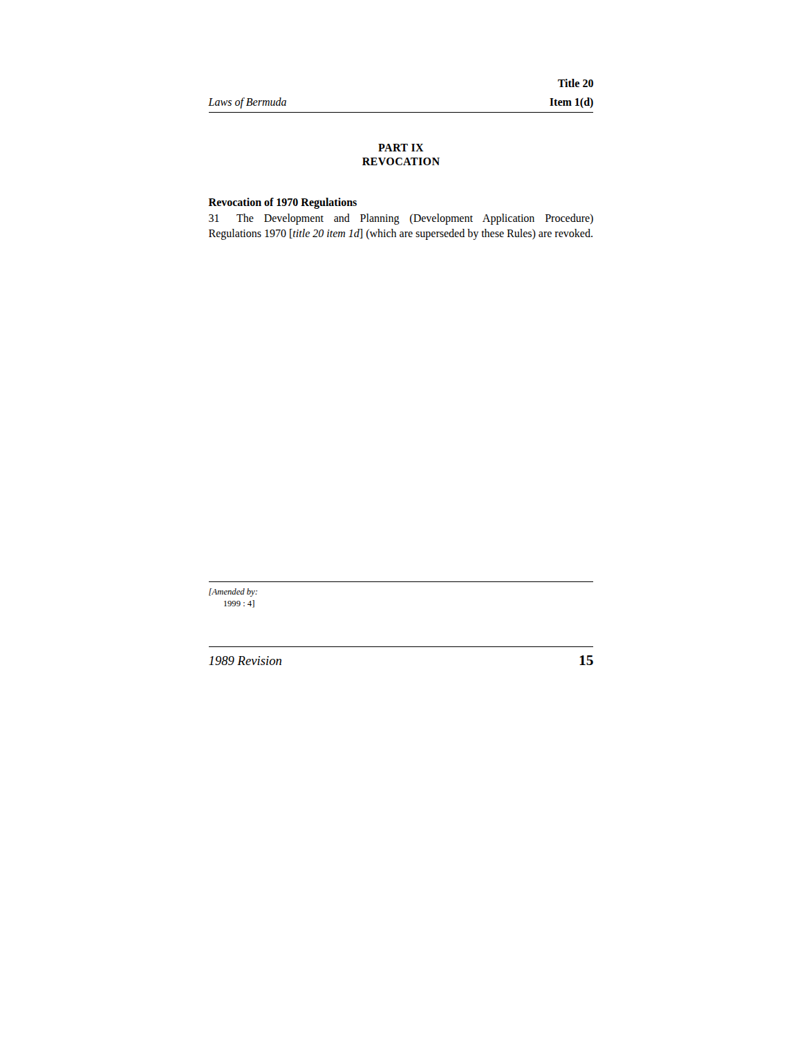Title 20
Laws of Bermuda
Item 1(d)
PART IX REVOCATION
Revocation of 1970 Regulations
31 The Development and Planning (Development Application Procedure) Regulations 1970 [title 20 item 1d] (which are superseded by these Rules) are revoked.
[Amended by: 1999 : 4]
1989 Revision
15